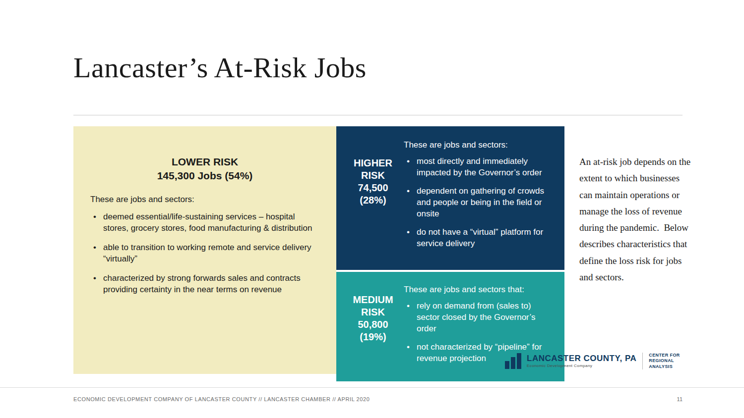Lancaster’s At-Risk Jobs
LOWER RISK
145,300 Jobs (54%)
These are jobs and sectors:
deemed essential/life-sustaining services – hospital stores, grocery stores, food manufacturing & distribution
able to transition to working remote and service delivery “virtually”
characterized by strong forwards sales and contracts providing certainty in the near terms on revenue
HIGHER
RISK
74,500
(28%)
These are jobs and sectors:
most directly and immediately impacted by the Governor’s order
dependent on gathering of crowds and people or being in the field or onsite
do not have a “virtual” platform for service delivery
MEDIUM
RISK
50,800
(19%)
These are jobs and sectors that:
rely on demand from (sales to) sector closed by the Governor’s order
not characterized by “pipeline” for revenue projection
An at-risk job depends on the extent to which businesses can maintain operations or manage the loss of revenue during the pandemic. Below describes characteristics that define the loss risk for jobs and sectors.
LANCASTER COUNTY, PA
Economic Development Company
CENTER FOR
REGIONAL
ANALYSIS
ECONOMIC DEVELOPMENT COMPANY OF LANCASTER COUNTY // LANCASTER CHAMBER // APRIL 2020
11